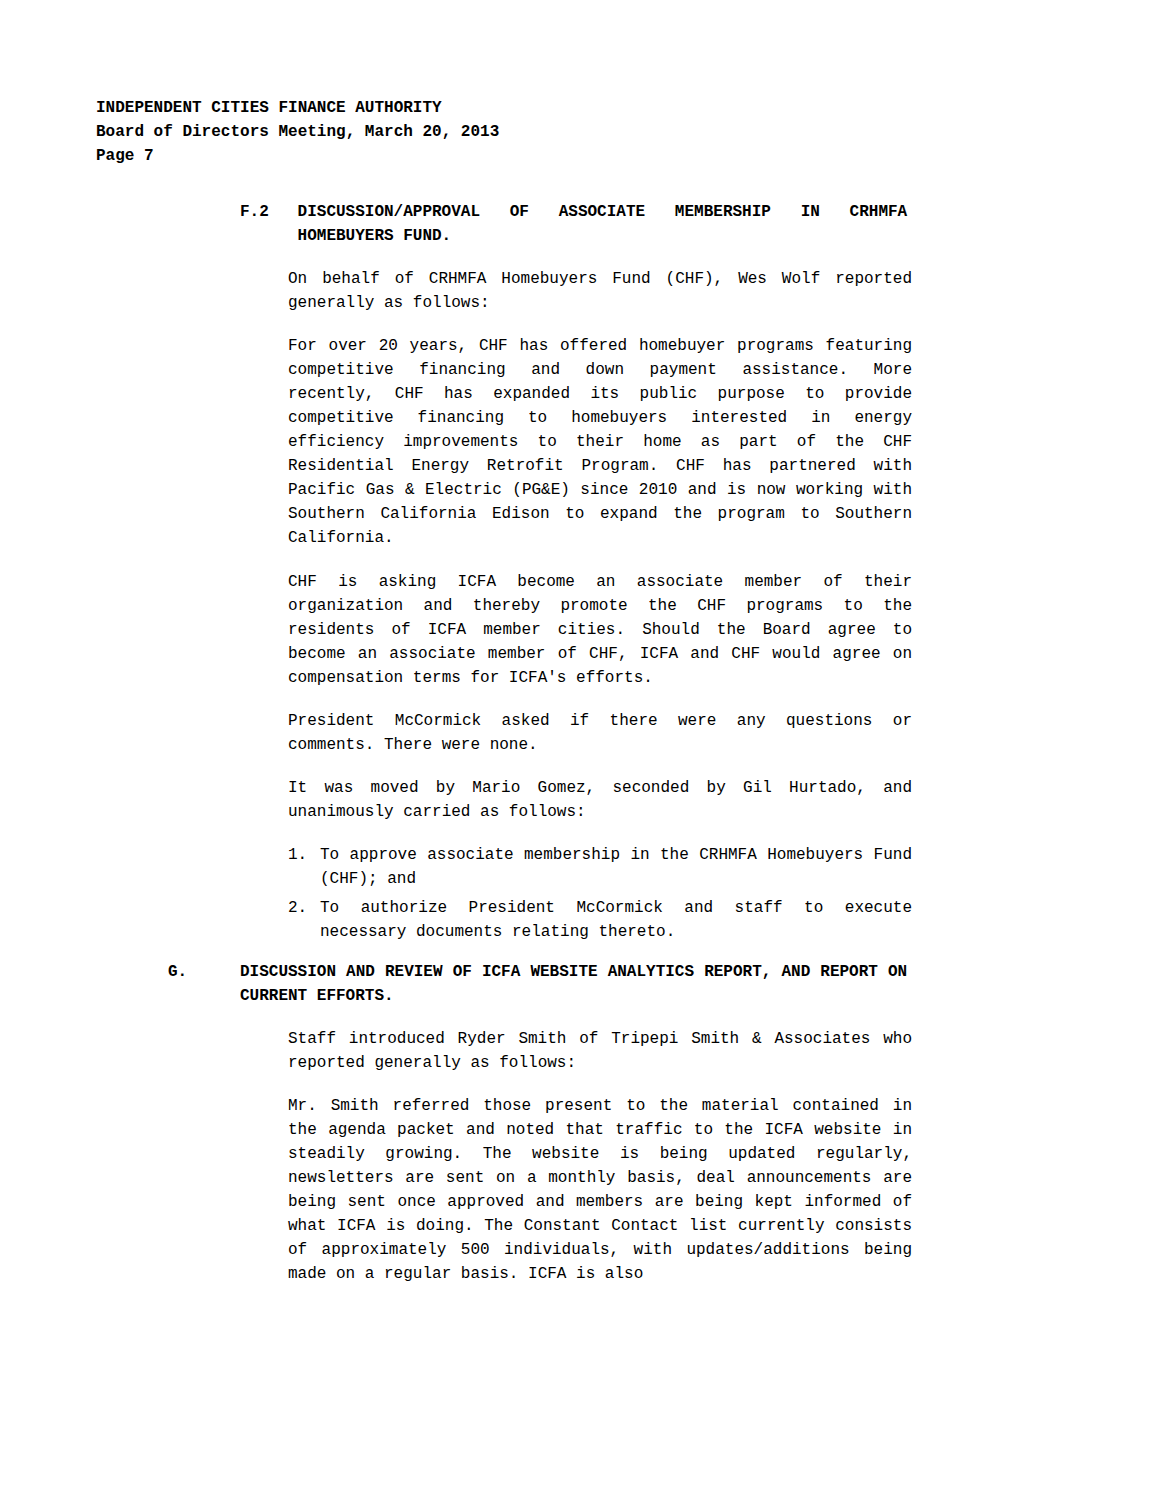INDEPENDENT CITIES FINANCE AUTHORITY
Board of Directors Meeting, March 20, 2013
Page 7
F.2 DISCUSSION/APPROVAL OF ASSOCIATE MEMBERSHIP IN CRHMFA HOMEBUYERS FUND.
On behalf of CRHMFA Homebuyers Fund (CHF), Wes Wolf reported generally as follows:
For over 20 years, CHF has offered homebuyer programs featuring competitive financing and down payment assistance. More recently, CHF has expanded its public purpose to provide competitive financing to homebuyers interested in energy efficiency improvements to their home as part of the CHF Residential Energy Retrofit Program. CHF has partnered with Pacific Gas & Electric (PG&E) since 2010 and is now working with Southern California Edison to expand the program to Southern California.
CHF is asking ICFA become an associate member of their organization and thereby promote the CHF programs to the residents of ICFA member cities. Should the Board agree to become an associate member of CHF, ICFA and CHF would agree on compensation terms for ICFA's efforts.
President McCormick asked if there were any questions or comments. There were none.
It was moved by Mario Gomez, seconded by Gil Hurtado, and unanimously carried as follows:
To approve associate membership in the CRHMFA Homebuyers Fund (CHF); and
To authorize President McCormick and staff to execute necessary documents relating thereto.
G. DISCUSSION AND REVIEW OF ICFA WEBSITE ANALYTICS REPORT, AND REPORT ON CURRENT EFFORTS.
Staff introduced Ryder Smith of Tripepi Smith & Associates who reported generally as follows:
Mr. Smith referred those present to the material contained in the agenda packet and noted that traffic to the ICFA website in steadily growing. The website is being updated regularly, newsletters are sent on a monthly basis, deal announcements are being sent once approved and members are being kept informed of what ICFA is doing. The Constant Contact list currently consists of approximately 500 individuals, with updates/additions being made on a regular basis. ICFA is also